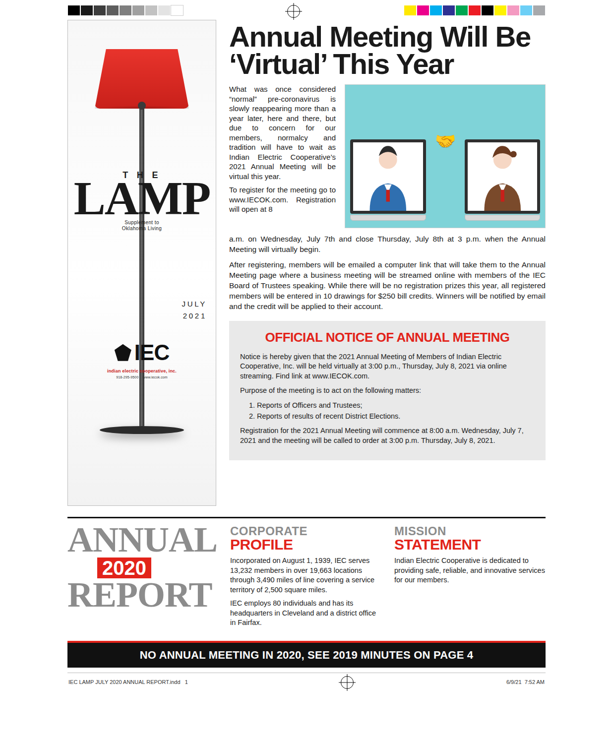T H E
LAMP
Supplement to
Oklahoma Living
JULY
2021
IEC
indian electric cooperative, inc.
918-295-9500 www.iecok.com
Annual Meeting Will Be ‘Virtual’ This Year
What was once considered “normal” pre-coronavirus is slowly reappearing more than a year later, here and there, but due to concern for our members, normalcy and tradition will have to wait as Indian Electric Cooperative’s 2021 Annual Meeting will be virtual this year.
To register for the meeting go to www.IECOK.com. Registration will open at 8
🤝
a.m. on Wednesday, July 7th and close Thursday, July 8th at 3 p.m. when the Annual Meeting will virtually begin.
After registering, members will be emailed a computer link that will take them to the Annual Meeting page where a business meeting will be streamed online with members of the IEC Board of Trustees speaking. While there will be no registration prizes this year, all registered members will be entered in 10 drawings for $250 bill credits. Winners will be notified by email and the credit will be applied to their account.
OFFICIAL NOTICE OF ANNUAL MEETING
Notice is hereby given that the 2021 Annual Meeting of Members of Indian Electric Cooperative, Inc. will be held virtually at 3:00 p.m., Thursday, July 8, 2021 via online streaming. Find link at www.IECOK.com.
Purpose of the meeting is to act on the following matters:
Reports of Officers and Trustees;
Reports of results of recent District Elections.
Registration for the 2021 Annual Meeting will commence at 8:00 a.m. Wednesday, July 7, 2021 and the meeting will be called to order at 3:00 p.m. Thursday, July 8, 2021.
ANNUAL 2020 REPORT
CORPORATE
PROFILE
Incorporated on August 1, 1939, IEC serves 13,232 members in over 19,663 locations through 3,490 miles of line covering a service territory of 2,500 square miles.
IEC employs 80 individuals and has its headquarters in Cleveland and a district office in Fairfax.
MISSION
STATEMENT
Indian Electric Cooperative is dedicated to providing safe, reliable, and innovative services for our members.
NO ANNUAL MEETING IN 2020, SEE 2019 MINUTES ON PAGE 4
IEC LAMP JULY 2020 ANNUAL REPORT.indd 1 6/9/21 7:52 AM